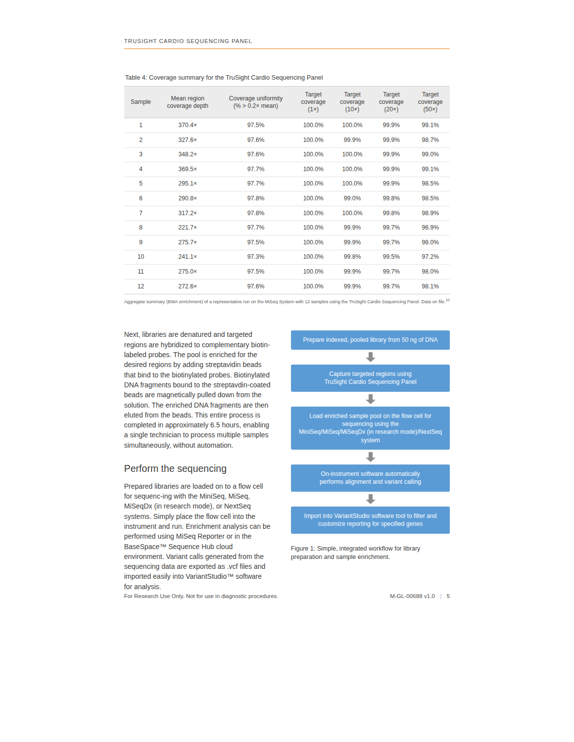TruSight Cardio Sequencing Panel
Table 4: Coverage summary for the TruSight Cardio Sequencing Panel
| Sample | Mean region coverage depth | Coverage uniformity (% > 0.2× mean) | Target coverage (1×) | Target coverage (10×) | Target coverage (20×) | Target coverage (50×) |
| --- | --- | --- | --- | --- | --- | --- |
| 1 | 370.4× | 97.5% | 100.0% | 100.0% | 99.9% | 99.1% |
| 2 | 327.6× | 97.6% | 100.0% | 99.9% | 99.9% | 98.7% |
| 3 | 348.2× | 97.6% | 100.0% | 100.0% | 99.9% | 99.0% |
| 4 | 369.5× | 97.7% | 100.0% | 100.0% | 99.9% | 99.1% |
| 5 | 295.1× | 97.7% | 100.0% | 100.0% | 99.9% | 98.5% |
| 6 | 290.8× | 97.8% | 100.0% | 99.0% | 99.8% | 98.5% |
| 7 | 317.2× | 97.8% | 100.0% | 100.0% | 99.8% | 98.9% |
| 8 | 221.7× | 97.7% | 100.0% | 99.9% | 99.7% | 96.9% |
| 9 | 275.7× | 97.5% | 100.0% | 99.9% | 99.7% | 98.0% |
| 10 | 241.1× | 97.3% | 100.0% | 99.8% | 99.5% | 97.2% |
| 11 | 275.0× | 97.5% | 100.0% | 99.9% | 99.7% | 98.0% |
| 12 | 272.6× | 97.6% | 100.0% | 99.9% | 99.7% | 98.1% |
Aggregate summary (BWA enrichment) of a representative run on the MiSeq System with 12 samples using the TruSight Cardio Sequencing Panel. Data on file.10
Next, libraries are denatured and targeted regions are hybridized to complementary biotin-labeled probes. The pool is enriched for the desired regions by adding streptavidin beads that bind to the biotinylated probes. Biotinylated DNA fragments bound to the streptavdin-coated beads are magnetically pulled down from the solution. The enriched DNA fragments are then eluted from the beads. This entire process is completed in approximately 6.5 hours, enabling a single technician to process multiple samples simultaneously, without automation.
Perform the sequencing
Prepared libraries are loaded on to a flow cell for sequenc‑ing with the MiniSeq, MiSeq, MiSeqDx (in research mode), or NextSeq systems. Simply place the flow cell into the instrument and run. Enrichment analysis can be performed using MiSeq Reporter or in the BaseSpace™ Sequence Hub cloud environment. Variant calls generated from the sequencing data are exported as .vcf files and imported easily into VariantStudio™ software for analysis.
Prepare indexed, pooled library from 50 ng of DNA
Capture targeted regions using
TruSight Cardio Sequencing Panel
Load enriched sample pool on the flow cell for
sequencing using the
MiniSeq/MiSeq/MiSeqDx (in research mode)/NextSeq system
On-instrument software automatically
performs alignment and variant calling
Import into VariantStudio software tool to filter and
customize reporting for specified genes
Figure 1: Simple, integrated workflow for library preparation and sample enrichment.
For Research Use Only. Not for use in diagnostic procedures.
M-GL-00688 v1.0 | 5